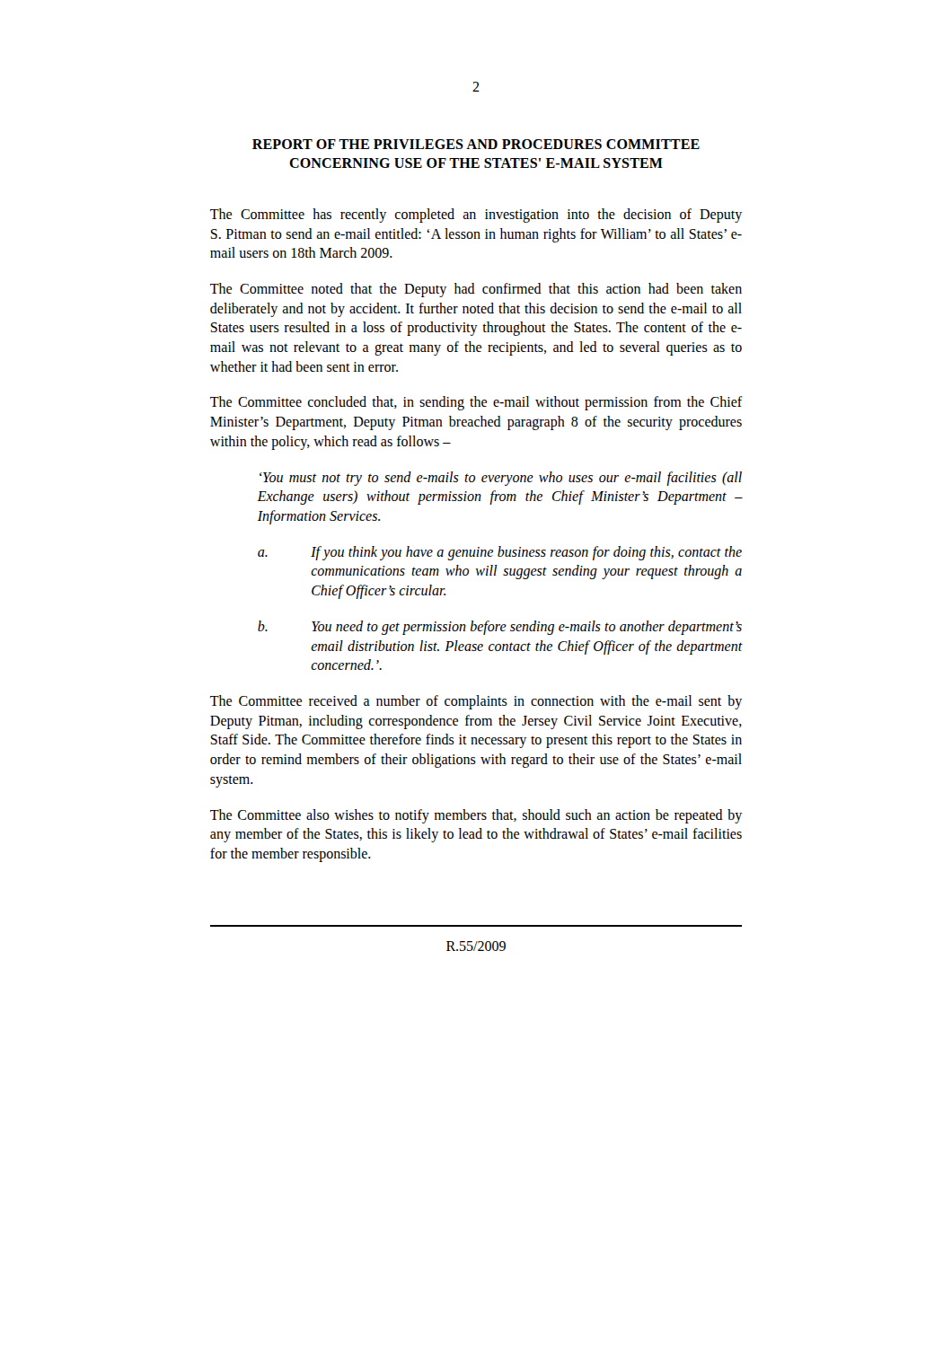2
Report of the Privileges and Procedures Committee
concerning use of the States' e-mail system
The Committee has recently completed an investigation into the decision of Deputy S. Pitman to send an e-mail entitled: ‘A lesson in human rights for William’ to all States’ e-mail users on 18th March 2009.
The Committee noted that the Deputy had confirmed that this action had been taken deliberately and not by accident. It further noted that this decision to send the e-mail to all States users resulted in a loss of productivity throughout the States. The content of the e-mail was not relevant to a great many of the recipients, and led to several queries as to whether it had been sent in error.
The Committee concluded that, in sending the e-mail without permission from the Chief Minister’s Department, Deputy Pitman breached paragraph 8 of the security procedures within the policy, which read as follows –
‘You must not try to send e-mails to everyone who uses our e-mail facilities (all Exchange users) without permission from the Chief Minister’s Department – Information Services.
a. If you think you have a genuine business reason for doing this, contact the communications team who will suggest sending your request through a Chief Officer’s circular.
b. You need to get permission before sending e-mails to another department’s email distribution list. Please contact the Chief Officer of the department concerned.’.
The Committee received a number of complaints in connection with the e-mail sent by Deputy Pitman, including correspondence from the Jersey Civil Service Joint Executive, Staff Side. The Committee therefore finds it necessary to present this report to the States in order to remind members of their obligations with regard to their use of the States’ e-mail system.
The Committee also wishes to notify members that, should such an action be repeated by any member of the States, this is likely to lead to the withdrawal of States’ e-mail facilities for the member responsible.
R.55/2009